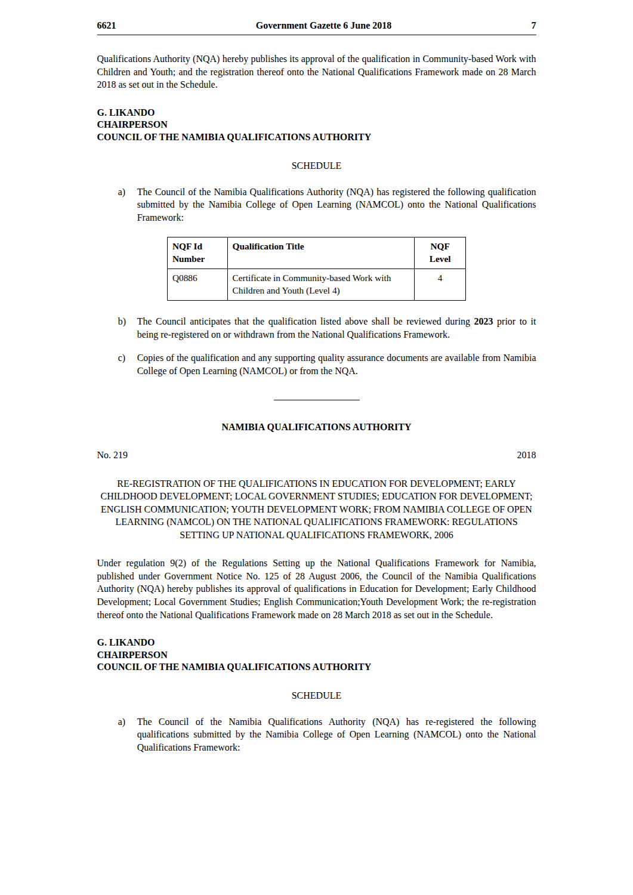6621 Government Gazette 6 June 2018 7
Qualifications Authority (NQA) hereby publishes its approval of the qualification in Community-based Work with Children and Youth; and the registration thereof onto the National Qualifications Framework made on 28 March 2018 as set out in the Schedule.
G. LIKANDO
CHAIRPERSON
COUNCIL OF THE NAMIBIA QUALIFICATIONS AUTHORITY
SCHEDULE
a)
The Council of the Namibia Qualifications Authority (NQA) has registered the following qualification submitted by the Namibia College of Open Learning (NAMCOL) onto the National Qualifications Framework:
| NQF Id Number | Qualification Title | NQF Level |
| --- | --- | --- |
| Q0886 | Certificate in Community-based Work with Children and Youth (Level 4) | 4 |
b)
The Council anticipates that the qualification listed above shall be reviewed during 2023 prior to it being re-registered on or withdrawn from the National Qualifications Framework.
c)
Copies of the qualification and any supporting quality assurance documents are available from Namibia College of Open Learning (NAMCOL) or from the NQA.
NAMIBIA QUALIFICATIONS AUTHORITY
No. 219 2018
RE-REGISTRATION OF THE QUALIFICATIONS IN EDUCATION FOR DEVELOPMENT; EARLY CHILDHOOD DEVELOPMENT; LOCAL GOVERNMENT STUDIES; EDUCATION FOR DEVELOPMENT; ENGLISH COMMUNICATION; YOUTH DEVELOPMENT WORK; FROM NAMIBIA COLLEGE OF OPEN LEARNING (NAMCOL) ON THE NATIONAL QUALIFICATIONS FRAMEWORK: REGULATIONS SETTING UP NATIONAL QUALIFICATIONS FRAMEWORK, 2006
Under regulation 9(2) of the Regulations Setting up the National Qualifications Framework for Namibia, published under Government Notice No. 125 of 28 August 2006, the Council of the Namibia Qualifications Authority (NQA) hereby publishes its approval of qualifications in Education for Development; Early Childhood Development; Local Government Studies; English Communication;Youth Development Work; the re-registration thereof onto the National Qualifications Framework made on 28 March 2018 as set out in the Schedule.
G. LIKANDO
CHAIRPERSON
COUNCIL OF THE NAMIBIA QUALIFICATIONS AUTHORITY
SCHEDULE
a)
The Council of the Namibia Qualifications Authority (NQA) has re-registered the following qualifications submitted by the Namibia College of Open Learning (NAMCOL) onto the National Qualifications Framework: